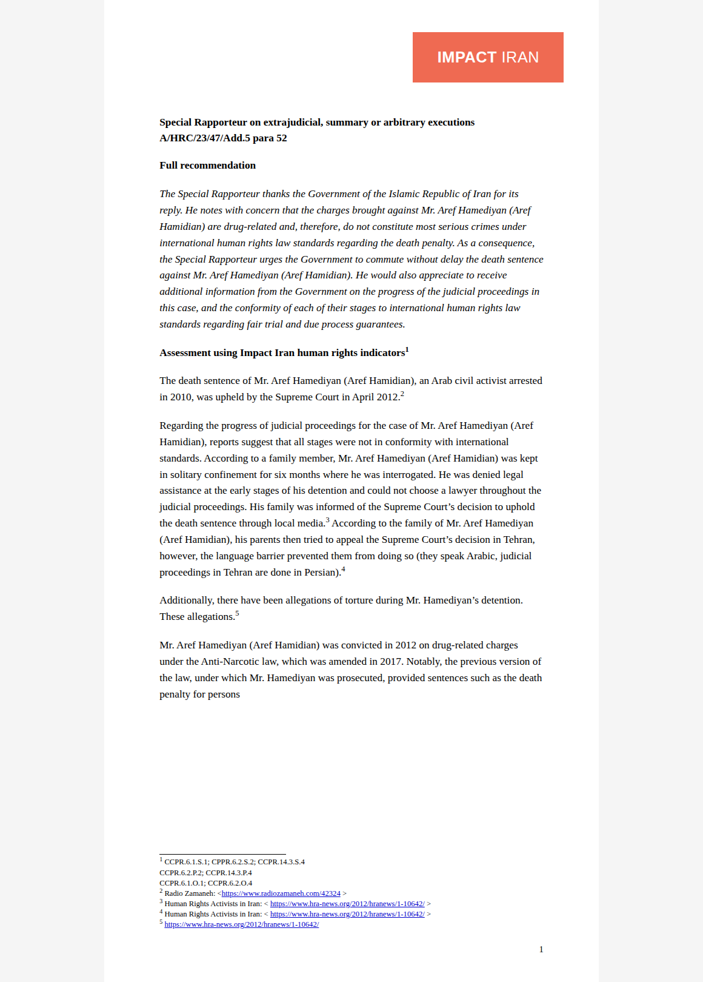IMPACT IRAN
Special Rapporteur on extrajudicial, summary or arbitrary executions A/HRC/23/47/Add.5 para 52
Full recommendation
The Special Rapporteur thanks the Government of the Islamic Republic of Iran for its reply. He notes with concern that the charges brought against Mr. Aref Hamediyan (Aref Hamidian) are drug-related and, therefore, do not constitute most serious crimes under international human rights law standards regarding the death penalty. As a consequence, the Special Rapporteur urges the Government to commute without delay the death sentence against Mr. Aref Hamediyan (Aref Hamidian). He would also appreciate to receive additional information from the Government on the progress of the judicial proceedings in this case, and the conformity of each of their stages to international human rights law standards regarding fair trial and due process guarantees.
Assessment using Impact Iran human rights indicators1
The death sentence of Mr. Aref Hamediyan (Aref Hamidian), an Arab civil activist arrested in 2010, was upheld by the Supreme Court in April 2012.2
Regarding the progress of judicial proceedings for the case of Mr. Aref Hamediyan (Aref Hamidian), reports suggest that all stages were not in conformity with international standards. According to a family member, Mr. Aref Hamediyan (Aref Hamidian) was kept in solitary confinement for six months where he was interrogated. He was denied legal assistance at the early stages of his detention and could not choose a lawyer throughout the judicial proceedings. His family was informed of the Supreme Court’s decision to uphold the death sentence through local media.3 According to the family of Mr. Aref Hamediyan (Aref Hamidian), his parents then tried to appeal the Supreme Court’s decision in Tehran, however, the language barrier prevented them from doing so (they speak Arabic, judicial proceedings in Tehran are done in Persian).4
Additionally, there have been allegations of torture during Mr. Hamediyan’s detention. These allegations.5
Mr. Aref Hamediyan (Aref Hamidian) was convicted in 2012 on drug-related charges under the Anti-Narcotic law, which was amended in 2017. Notably, the previous version of the law, under which Mr. Hamediyan was prosecuted, provided sentences such as the death penalty for persons
1 CCPR.6.1.S.1; CPPR.6.2.S.2; CCPR.14.3.S.4
CCPR.6.2.P.2; CCPR.14.3.P.4
CCPR.6.1.O.1; CCPR.6.2.O.4
2 Radio Zamaneh: <https://www.radiozamaneh.com/42324 >
3 Human Rights Activists in Iran: < https://www.hra-news.org/2012/hranews/1-10642/ >
4 Human Rights Activists in Iran: < https://www.hra-news.org/2012/hranews/1-10642/ >
5 https://www.hra-news.org/2012/hranews/1-10642/
1